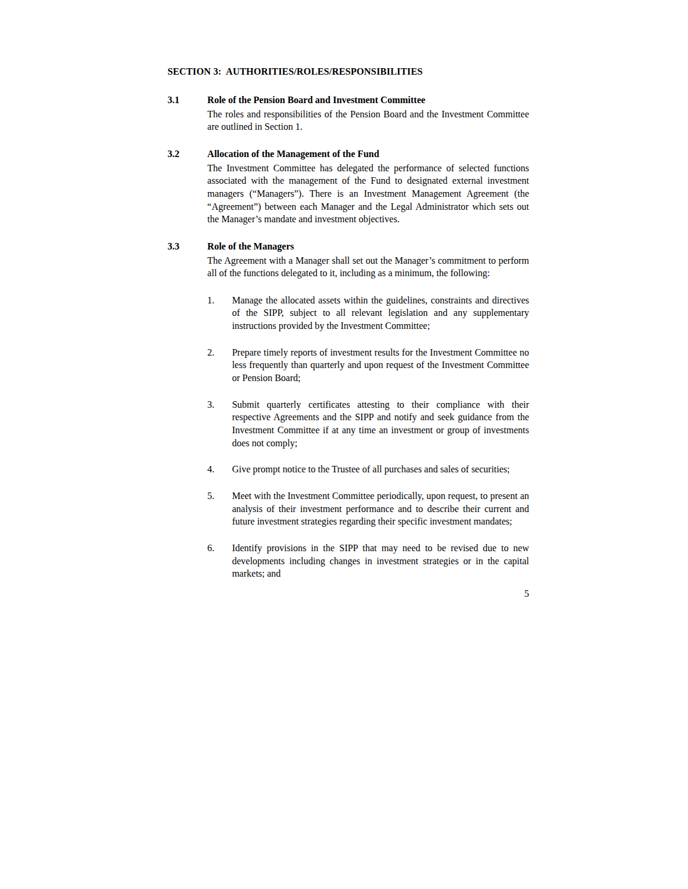SECTION 3: AUTHORITIES/ROLES/RESPONSIBILITIES
3.1
Role of the Pension Board and Investment Committee
The roles and responsibilities of the Pension Board and the Investment Committee are outlined in Section 1.
3.2
Allocation of the Management of the Fund
The Investment Committee has delegated the performance of selected functions associated with the management of the Fund to designated external investment managers (“Managers”). There is an Investment Management Agreement (the “Agreement”) between each Manager and the Legal Administrator which sets out the Manager’s mandate and investment objectives.
3.3
Role of the Managers
The Agreement with a Manager shall set out the Manager’s commitment to perform all of the functions delegated to it, including as a minimum, the following:
1. Manage the allocated assets within the guidelines, constraints and directives of the SIPP, subject to all relevant legislation and any supplementary instructions provided by the Investment Committee;
2. Prepare timely reports of investment results for the Investment Committee no less frequently than quarterly and upon request of the Investment Committee or Pension Board;
3. Submit quarterly certificates attesting to their compliance with their respective Agreements and the SIPP and notify and seek guidance from the Investment Committee if at any time an investment or group of investments does not comply;
4. Give prompt notice to the Trustee of all purchases and sales of securities;
5. Meet with the Investment Committee periodically, upon request, to present an analysis of their investment performance and to describe their current and future investment strategies regarding their specific investment mandates;
6. Identify provisions in the SIPP that may need to be revised due to new developments including changes in investment strategies or in the capital markets; and
5